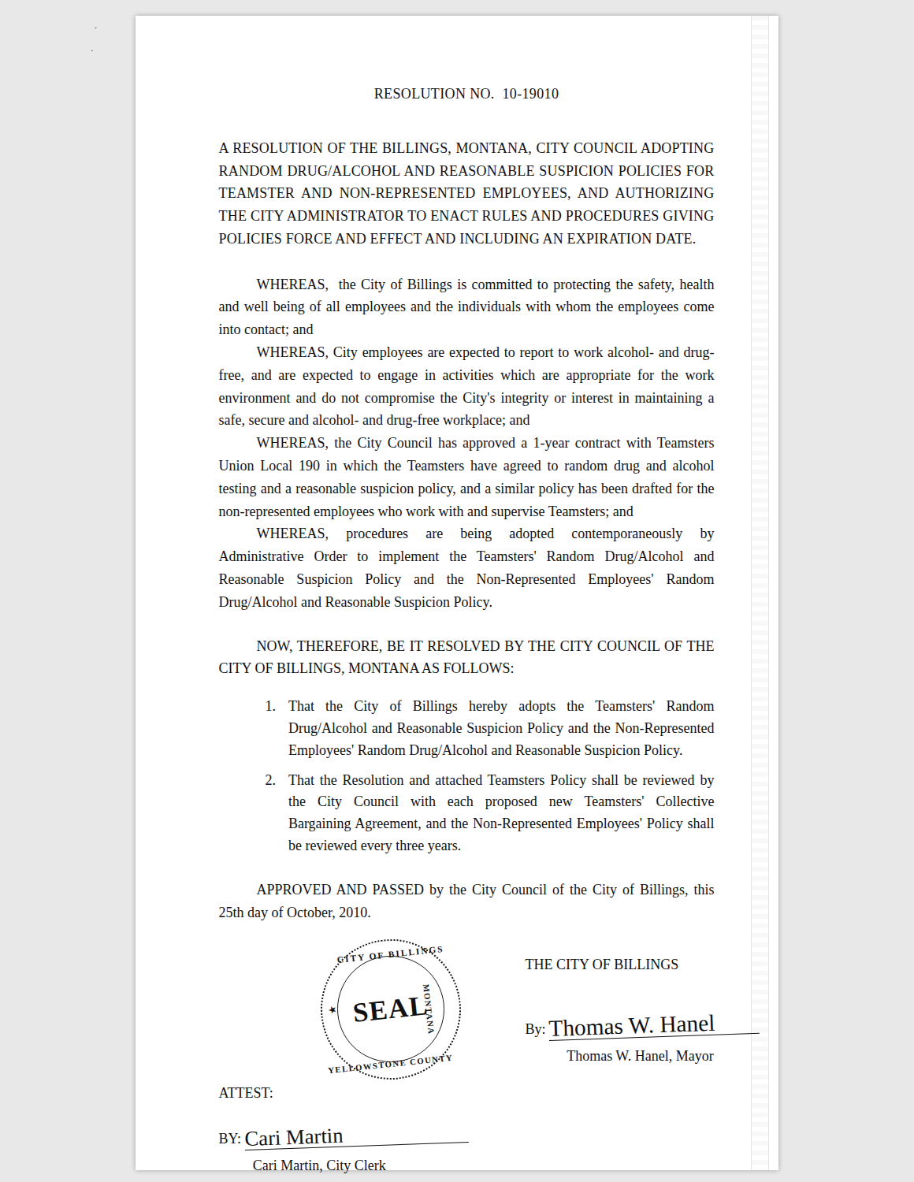·
·
RESOLUTION NO. 10-19010
A Resolution of the Billings, Montana, City Council adopting random drug/alcohol and reasonable suspicion policies for Teamster and non-represented employees, and authorizing the City Administrator to enact rules and procedures giving policies force and effect and including an expiration date.
WHEREAS, the City of Billings is committed to protecting the safety, health and well being of all employees and the individuals with whom the employees come into contact; and
WHEREAS, City employees are expected to report to work alcohol- and drug-free, and are expected to engage in activities which are appropriate for the work environment and do not compromise the City's integrity or interest in maintaining a safe, secure and alcohol- and drug-free workplace; and
WHEREAS, the City Council has approved a 1-year contract with Teamsters Union Local 190 in which the Teamsters have agreed to random drug and alcohol testing and a reasonable suspicion policy, and a similar policy has been drafted for the non-represented employees who work with and supervise Teamsters; and
WHEREAS, procedures are being adopted contemporaneously by Administrative Order to implement the Teamsters' Random Drug/Alcohol and Reasonable Suspicion Policy and the Non-Represented Employees' Random Drug/Alcohol and Reasonable Suspicion Policy.
NOW, THEREFORE, BE IT RESOLVED BY THE CITY COUNCIL OF THE CITY OF BILLINGS, MONTANA AS FOLLOWS:
That the City of Billings hereby adopts the Teamsters' Random Drug/Alcohol and Reasonable Suspicion Policy and the Non-Represented Employees' Random Drug/Alcohol and Reasonable Suspicion Policy.
That the Resolution and attached Teamsters Policy shall be reviewed by the City Council with each proposed new Teamsters' Collective Bargaining Agreement, and the Non-Represented Employees' Policy shall be reviewed every three years.
APPROVED AND PASSED by the City Council of the City of Billings, this 25th day of October, 2010.
CITY OF BILLINGS
SEAL
YELLOWSTONE COUNTY
★
MONTANA
THE CITY OF BILLINGS
By: Thomas W. Hanel
Thomas W. Hanel, Mayor
ATTEST:
BY: Cari Martin
Cari Martin, City Clerk